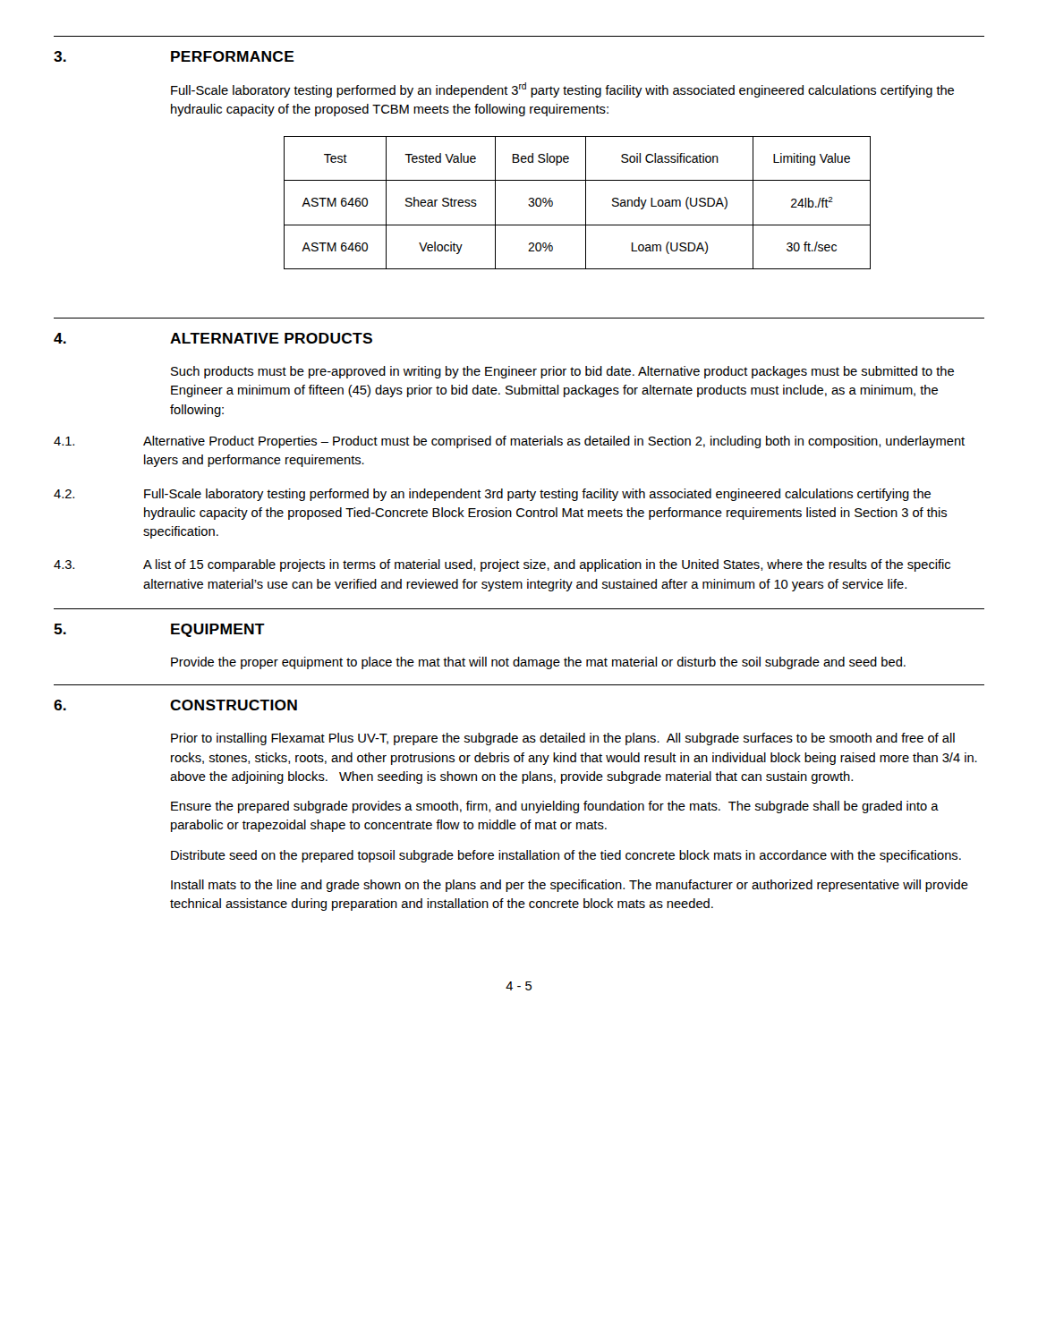3.
PERFORMANCE
Full-Scale laboratory testing performed by an independent 3rd party testing facility with associated engineered calculations certifying the hydraulic capacity of the proposed TCBM meets the following requirements:
| Test | Tested Value | Bed Slope | Soil Classification | Limiting Value |
| ASTM 6460 | Shear Stress | 30% | Sandy Loam (USDA) | 24lb./ft 2 |
| ASTM 6460 | Velocity | 20% | Loam (USDA) | 30 ft./sec |
4.
ALTERNATIVE PRODUCTS
Such products must be pre-approved in writing by the Engineer prior to bid date. Alternative product packages must be submitted to the Engineer a minimum of fifteen (45) days prior to bid date. Submittal packages for alternate products must include, as a minimum, the following:
4.1.
Alternative Product Properties – Product must be comprised of materials as detailed in Section 2, including both in composition, underlayment layers and performance requirements.
4.2.
Full-Scale laboratory testing performed by an independent 3rd party testing facility with associated engineered calculations certifying the hydraulic capacity of the proposed Tied-Concrete Block Erosion Control Mat meets the performance requirements listed in Section 3 of this specification.
4.3.
A list of 15 comparable projects in terms of material used, project size, and application in the United States, where the results of the specific alternative material’s use can be verified and reviewed for system integrity and sustained after a minimum of 10 years of service life.
5.
EQUIPMENT
Provide the proper equipment to place the mat that will not damage the mat material or disturb the soil subgrade and seed bed.
6.
CONSTRUCTION
Prior to installing Flexamat Plus UV-T, prepare the subgrade as detailed in the plans. All subgrade surfaces to be smooth and free of all rocks, stones, sticks, roots, and other protrusions or debris of any kind that would result in an individual block being raised more than 3/4 in. above the adjoining blocks. When seeding is shown on the plans, provide subgrade material that can sustain growth.
Ensure the prepared subgrade provides a smooth, firm, and unyielding foundation for the mats. The subgrade shall be graded into a parabolic or trapezoidal shape to concentrate flow to middle of mat or mats.
Distribute seed on the prepared topsoil subgrade before installation of the tied concrete block mats in accordance with the specifications.
Install mats to the line and grade shown on the plans and per the specification. The manufacturer or authorized representative will provide technical assistance during preparation and installation of the concrete block mats as needed.
4 - 5